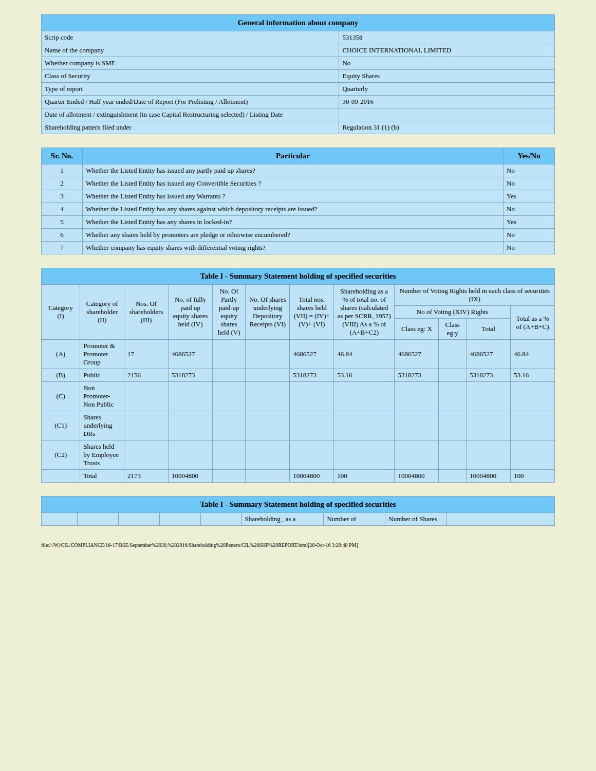| General information about company |
| Scrip code | 531358 |
| Name of the company | CHOICE INTERNATIONAL LIMITED |
| Whether company is SME | No |
| Class of Security | Equity Shares |
| Type of report | Quarterly |
| Quarter Ended / Half year ended/Date of Report (For Prelisting / Allotment) | 30-09-2016 |
| Date of allotment / extinguishment (in case Capital Restructuring selected) / Listing Date | |
| Shareholding pattern filed under | Regulation 31 (1) (b) |
| Sr. No. | Particular | Yes/No |
| 1 | Whether the Listed Entity has issued any partly paid up shares? | No |
| 2 | Whether the Listed Entity has issued any Convertible Securities ? | No |
| 3 | Whether the Listed Entity has issued any Warrants ? | Yes |
| 4 | Whether the Listed Entity has any shares against which depository receipts are issued? | No |
| 5 | Whether the Listed Entity has any shares in locked-in? | Yes |
| 6 | Whether any shares held by promoters are pledge or otherwise encumbered? | No |
| 7 | Whether company has equity shares with differential voting rights? | No |
| Table I - Summary Statement holding of specified securities |
| Category (I) | Category of shareholder (II) | Nos. Of shareholders (III) | No. of fully paid up equity shares held (IV) | No. Of Partly paid-up equity shares held (V) | No. Of shares underlying Depository Receipts (VI) | Total nos. shares held (VII) = (IV)+(V)+ (VI) | Shareholding as a % of total no. of shares (calculated as per SCRR, 1957) (VIII) As a % of (A+B+C2) | Number of Voting Rights held in each class of securities (IX) |
| No of Voting (XIV) Rights | Total as a % of (A+B+C) |
| Class eg: X | Class eg:y | Total |
| (A) | Promoter & Promoter Group | 17 | 4686527 | | | 4686527 | 46.84 | 4686527 | | 4686527 | 46.84 |
| (B) | Public | 2156 | 5318273 | | | 5318273 | 53.16 | 5318273 | | 5318273 | 53.16 |
| (C) | Non Promoter- Non Public | | | | | | | | | | |
| (C1) | Shares underlying DRs | | | | | | | | | | |
| (C2) | Shares held by Employee Trusts | | | | | | | | | | |
| | Total | 2173 | 10004800 | | | 10004800 | 100 | 10004800 | | 10004800 | 100 |
| Table I - Summary Statement holding of specified securities |
| | | | | | Shareholding , as a | Number of | Number of Shares | |
file:///W|/CIL/COMPLIANCE/16-17/BSE/September%2030,%202016/Shareholding%20Pattern/CIL%20SHP%20REPORT.html[20-Oct-16 3:29:48 PM]